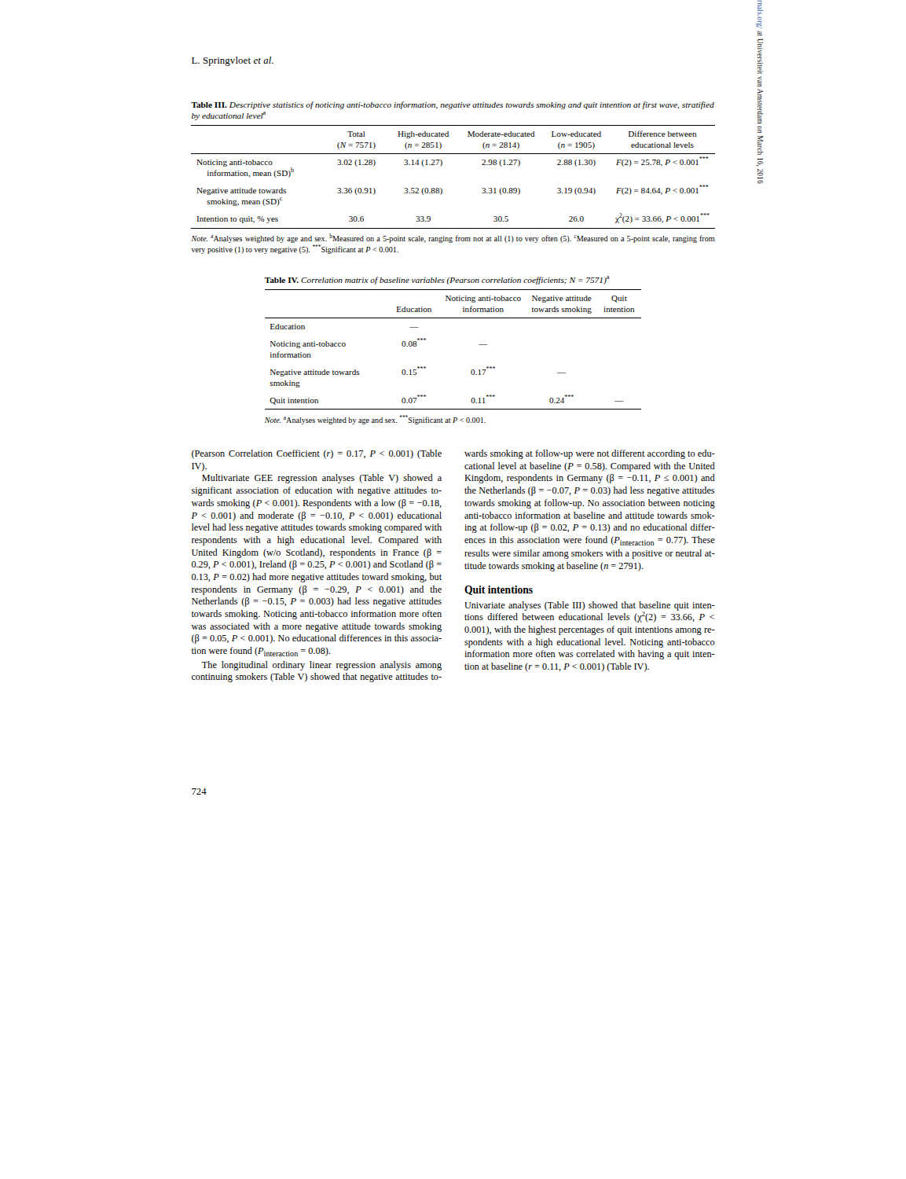L. Springvloet et al.
Downloaded from http://her.oxfordjournals.org/ at Universiteit van Amsterdam on March 16, 2016
Table III. Descriptive statistics of noticing anti-tobacco information, negative attitudes towards smoking and quit intention at first wave, stratified by educational level a
| | Total ( N = 7571) | High-educated ( n = 2851) | Moderate-educated ( n = 2814) | Low-educated ( n = 1905) | Difference between educational levels |
| --- | --- | --- | --- | --- | --- |
| Noticing anti-tobacco information, mean (SD) b | 3.02 (1.28) | 3.14 (1.27) | 2.98 (1.27) | 2.88 (1.30) | F (2) = 25.78, P < 0.001 *** |
| Negative attitude towards smoking, mean (SD) c | 3.36 (0.91) | 3.52 (0.88) | 3.31 (0.89) | 3.19 (0.94) | F (2) = 84.64, P < 0.001 *** |
| Intention to quit, % yes | 30.6 | 33.9 | 30.5 | 26.0 | χ 2 (2) = 33.66, P < 0.001 *** |
Note. aAnalyses weighted by age and sex. bMeasured on a 5-point scale, ranging from not at all (1) to very often (5). cMeasured on a 5-point scale, ranging from very positive (1) to very negative (5). ***Significant at P < 0.001.
Table IV. Correlation matrix of baseline variables (Pearson correlation coefficients; N = 7571) a
| | Education | Noticing anti-tobacco information | Negative attitude towards smoking | Quit intention |
| --- | --- | --- | --- | --- |
| Education | — | | | |
| Noticing anti-tobacco information | 0.08 *** | — | | |
| Negative attitude towards smoking | 0.15 *** | 0.17 *** | — | |
| Quit intention | 0.07 *** | 0.11 *** | 0.24 *** | — |
Note. aAnalyses weighted by age and sex. ***Significant at P < 0.001.
(Pearson Correlation Coefficient (r) = 0.17, P < 0.001) (Table IV).
Multivariate GEE regression analyses (Table V) showed a significant association of education with negative attitudes towards smoking (P < 0.001). Respondents with a low (β = −0.18, P < 0.001) and moderate (β = −0.10, P < 0.001) educational level had less negative attitudes towards smoking compared with respondents with a high educational level. Compared with United Kingdom (w/o Scotland), respondents in France (β = 0.29, P < 0.001), Ireland (β = 0.25, P < 0.001) and Scotland (β = 0.13, P = 0.02) had more negative attitudes toward smoking, but respondents in Germany (β = −0.29, P < 0.001) and the Netherlands (β = −0.15, P = 0.003) had less negative attitudes towards smoking. Noticing anti-tobacco information more often was associated with a more negative attitude towards smoking (β = 0.05, P < 0.001). No educational differences in this association were found (Pinteraction = 0.08).
The longitudinal ordinary linear regression analysis among continuing smokers (Table V) showed that negative attitudes towards smoking at follow-up were not different according to educational level at baseline (P = 0.58). Compared with the United Kingdom, respondents in Germany (β = −0.11, P ≤ 0.001) and the Netherlands (β = −0.07, P = 0.03) had less negative attitudes towards smoking at follow-up. No association between noticing anti-tobacco information at baseline and attitude towards smoking at follow-up (β = 0.02, P = 0.13) and no educational differences in this association were found (Pinteraction = 0.77). These results were similar among smokers with a positive or neutral attitude towards smoking at baseline (n = 2791).
Quit intentions
Univariate analyses (Table III) showed that baseline quit intentions differed between educational levels (χ2(2) = 33.66, P < 0.001), with the highest percentages of quit intentions among respondents with a high educational level. Noticing anti-tobacco information more often was correlated with having a quit intention at baseline (r = 0.11, P < 0.001) (Table IV).
724